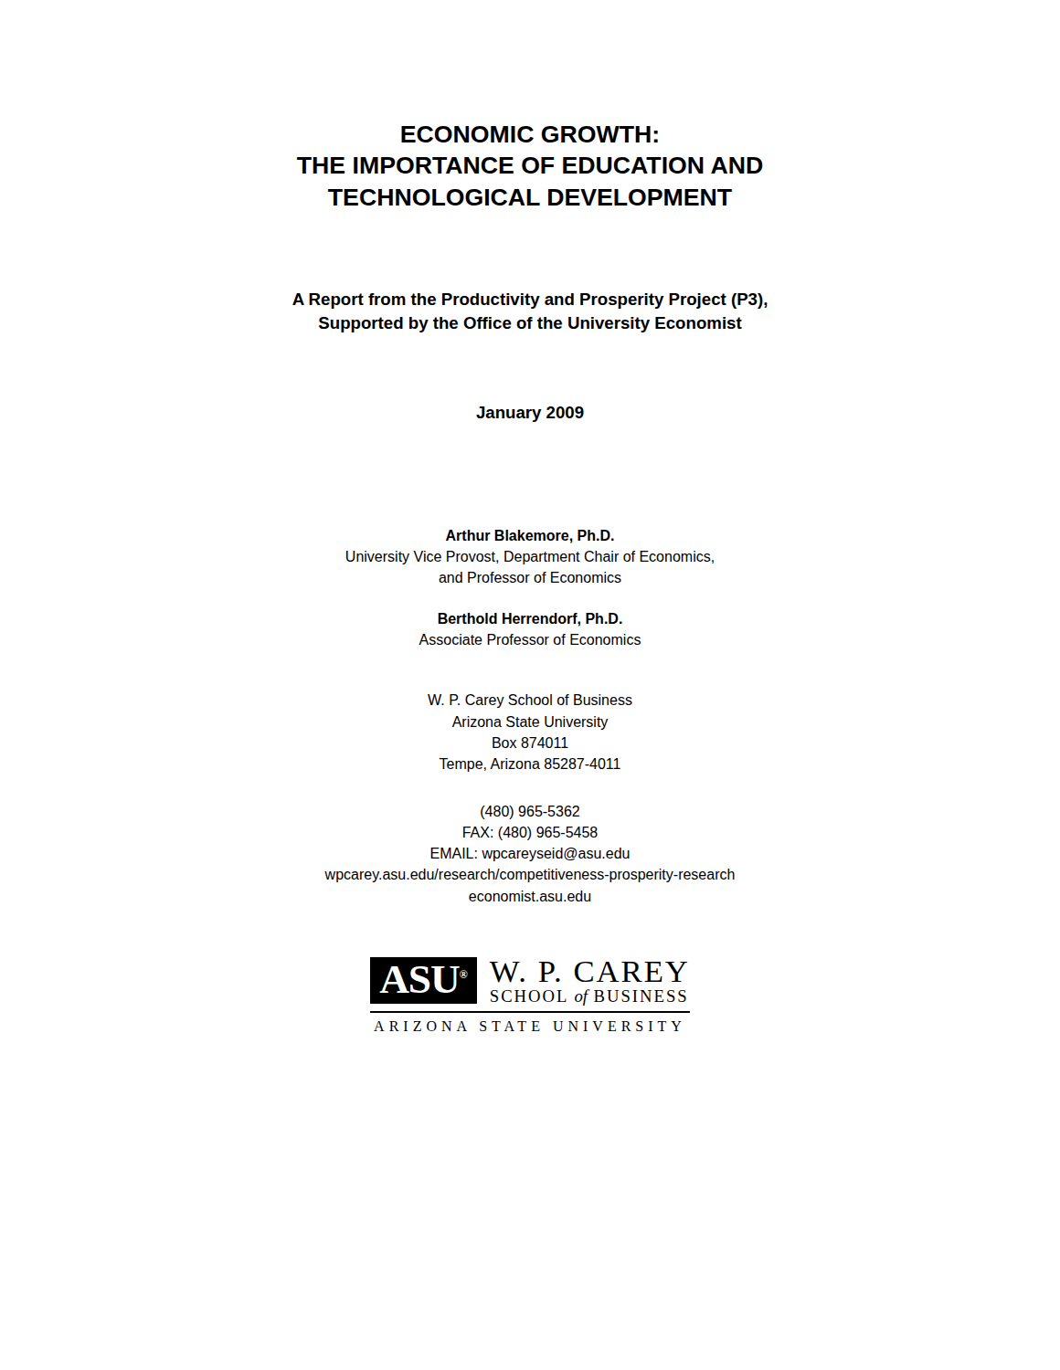ECONOMIC GROWTH:
THE IMPORTANCE OF EDUCATION AND
TECHNOLOGICAL DEVELOPMENT
A Report from the Productivity and Prosperity Project (P3),
Supported by the Office of the University Economist
January 2009
Arthur Blakemore, Ph.D.
University Vice Provost, Department Chair of Economics,
and Professor of Economics
Berthold Herrendorf, Ph.D.
Associate Professor of Economics
W. P. Carey School of Business
Arizona State University
Box 874011
Tempe, Arizona 85287-4011
(480) 965-5362
FAX: (480) 965-5458
EMAIL: wpcareyseid@asu.edu
wpcarey.asu.edu/research/competitiveness-prosperity-research
economist.asu.edu
ASU®
W. P. CAREY
SCHOOL of BUSINESS
ARIZONA STATE UNIVERSITY